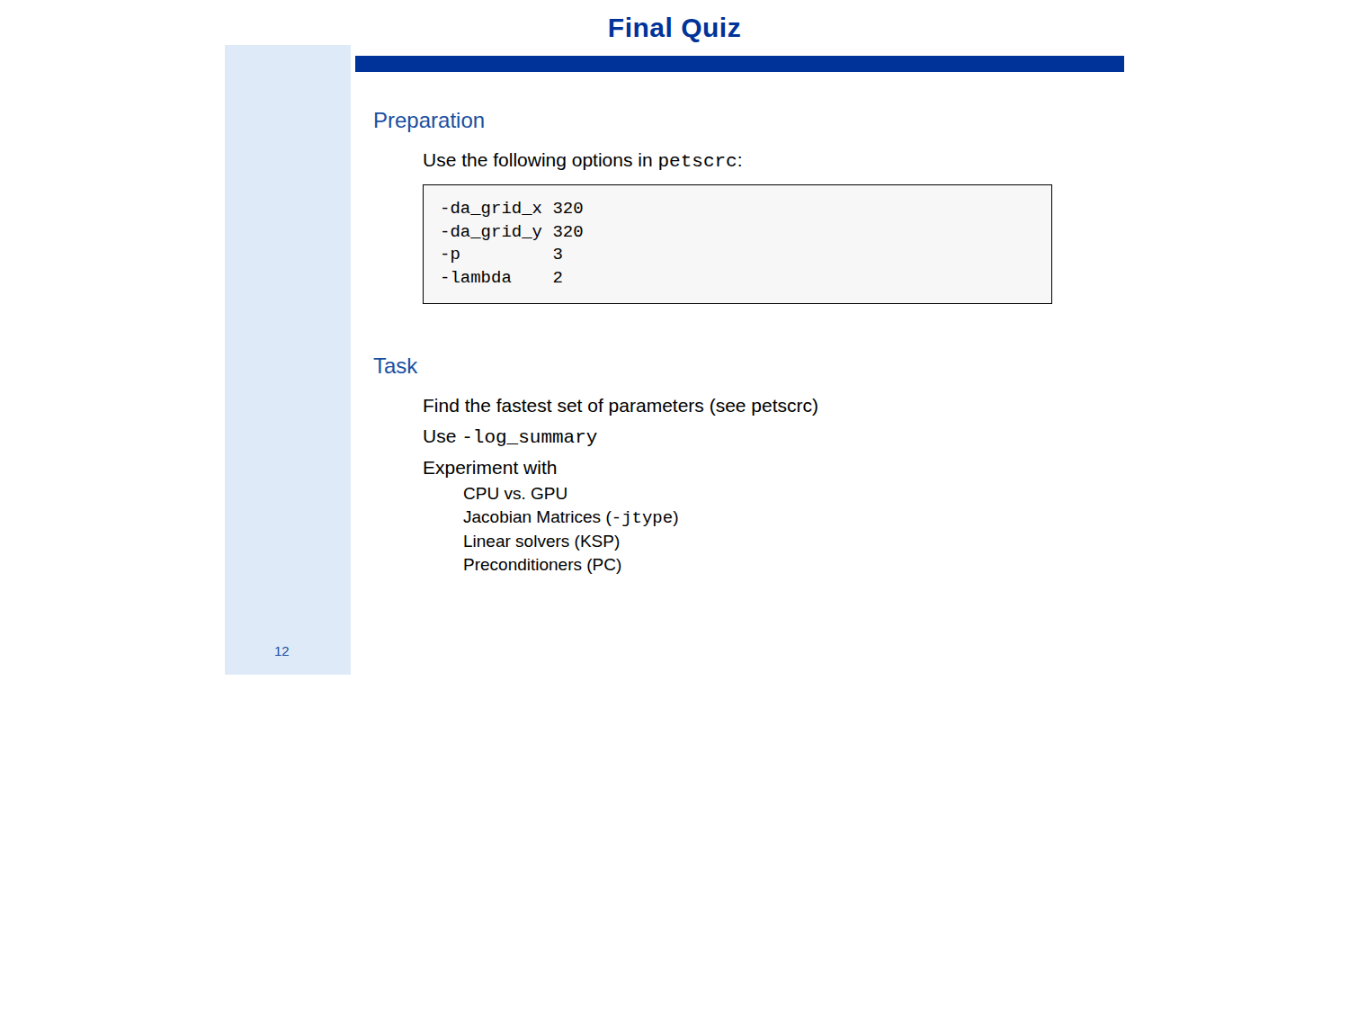Final Quiz
Preparation
Use the following options in petscrc:
-da_grid_x 320
-da_grid_y 320
-p         3
-lambda    2
Task
Find the fastest set of parameters (see petscrc)
Use -log_summary
Experiment with
CPU vs. GPU
Jacobian Matrices (-jtype)
Linear solvers (KSP)
Preconditioners (PC)
12